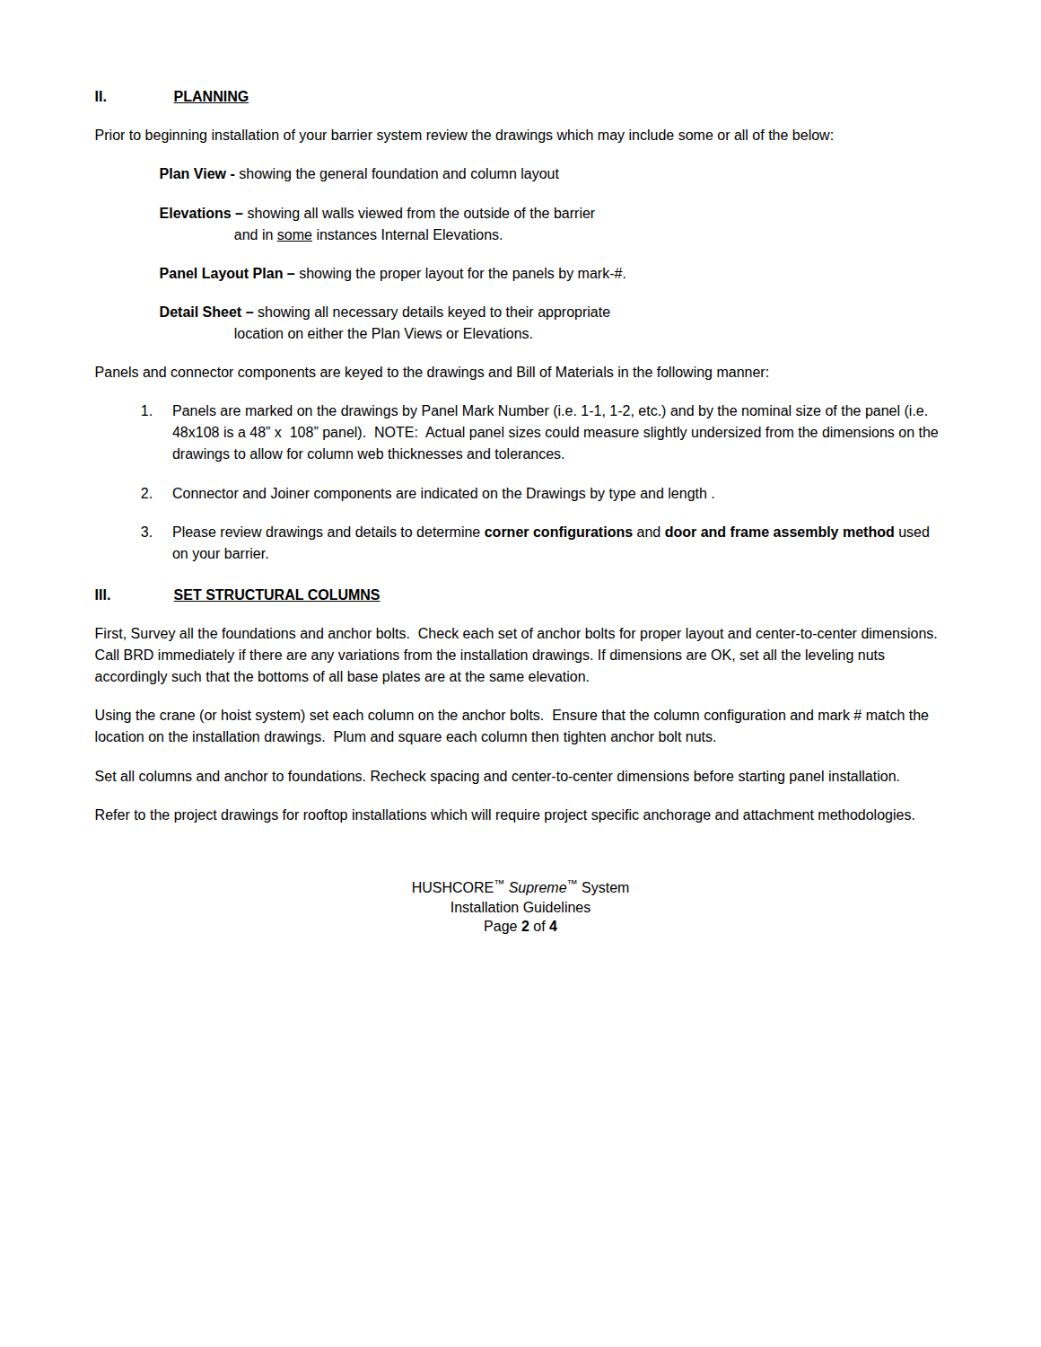II. PLANNING
Prior to beginning installation of your barrier system review the drawings which may include some or all of the below:
Plan View - showing the general foundation and column layout
Elevations – showing all walls viewed from the outside of the barrier and in some instances Internal Elevations.
Panel Layout Plan – showing the proper layout for the panels by mark-#.
Detail Sheet – showing all necessary details keyed to their appropriate location on either the Plan Views or Elevations.
Panels and connector components are keyed to the drawings and Bill of Materials in the following manner:
Panels are marked on the drawings by Panel Mark Number (i.e. 1-1, 1-2, etc.) and by the nominal size of the panel (i.e. 48x108 is a 48” x 108” panel). NOTE: Actual panel sizes could measure slightly undersized from the dimensions on the drawings to allow for column web thicknesses and tolerances.
Connector and Joiner components are indicated on the Drawings by type and length .
Please review drawings and details to determine corner configurations and door and frame assembly method used on your barrier.
III. SET STRUCTURAL COLUMNS
First, Survey all the foundations and anchor bolts. Check each set of anchor bolts for proper layout and center-to-center dimensions. Call BRD immediately if there are any variations from the installation drawings. If dimensions are OK, set all the leveling nuts accordingly such that the bottoms of all base plates are at the same elevation.
Using the crane (or hoist system) set each column on the anchor bolts. Ensure that the column configuration and mark # match the location on the installation drawings. Plum and square each column then tighten anchor bolt nuts.
Set all columns and anchor to foundations. Recheck spacing and center-to-center dimensions before starting panel installation.
Refer to the project drawings for rooftop installations which will require project specific anchorage and attachment methodologies.
HUSHCORE™ Supreme™ System Installation Guidelines Page 2 of 4